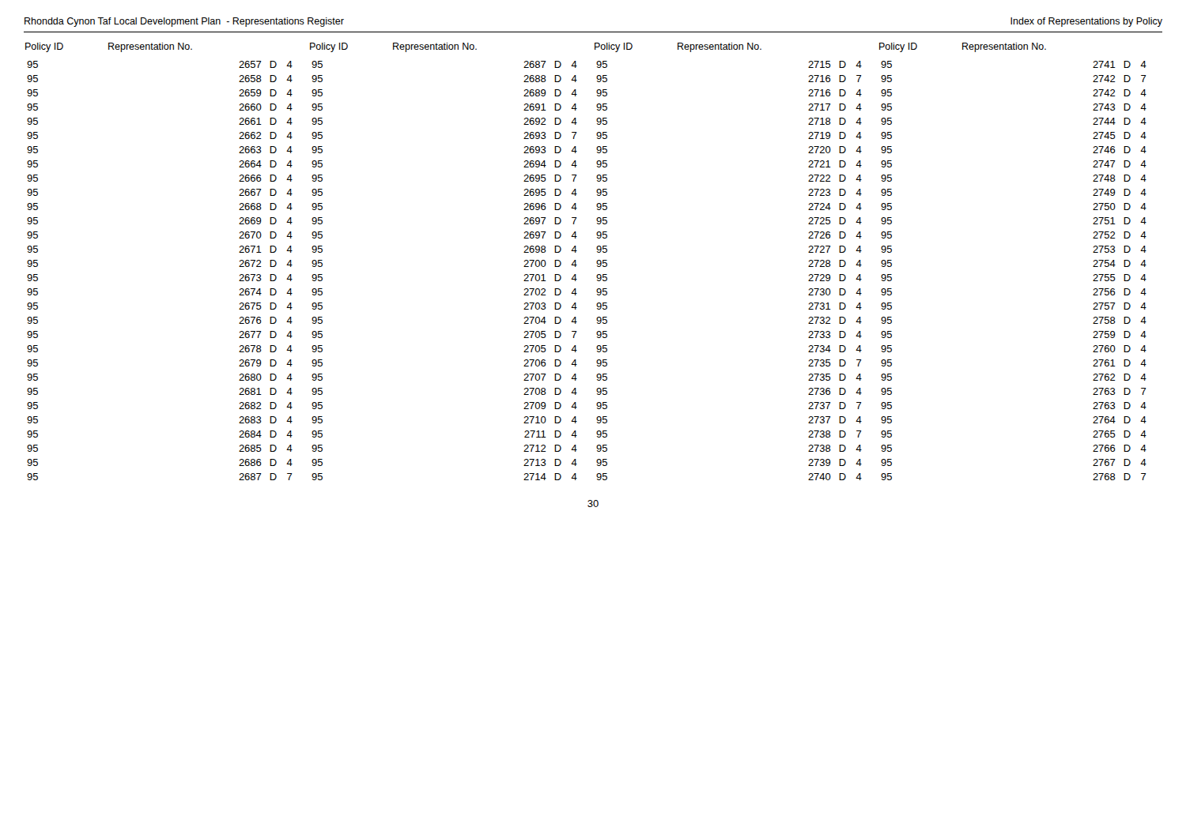Rhondda Cynon Taf Local Development Plan - Representations Register
Index of Representations by Policy
| Policy ID | Representation No. |
| --- | --- |
| 95 | 2657 | D | 4 |
| 95 | 2658 | D | 4 |
| 95 | 2659 | D | 4 |
| 95 | 2660 | D | 4 |
| 95 | 2661 | D | 4 |
| 95 | 2662 | D | 4 |
| 95 | 2663 | D | 4 |
| 95 | 2664 | D | 4 |
| 95 | 2666 | D | 4 |
| 95 | 2667 | D | 4 |
| 95 | 2668 | D | 4 |
| 95 | 2669 | D | 4 |
| 95 | 2670 | D | 4 |
| 95 | 2671 | D | 4 |
| 95 | 2672 | D | 4 |
| 95 | 2673 | D | 4 |
| 95 | 2674 | D | 4 |
| 95 | 2675 | D | 4 |
| 95 | 2676 | D | 4 |
| 95 | 2677 | D | 4 |
| 95 | 2678 | D | 4 |
| 95 | 2679 | D | 4 |
| 95 | 2680 | D | 4 |
| 95 | 2681 | D | 4 |
| 95 | 2682 | D | 4 |
| 95 | 2683 | D | 4 |
| 95 | 2684 | D | 4 |
| 95 | 2685 | D | 4 |
| 95 | 2686 | D | 4 |
| 95 | 2687 | D | 7 |
| Policy ID | Representation No. |
| --- | --- |
| 95 | 2687 | D | 4 |
| 95 | 2688 | D | 4 |
| 95 | 2689 | D | 4 |
| 95 | 2691 | D | 4 |
| 95 | 2692 | D | 4 |
| 95 | 2693 | D | 7 |
| 95 | 2693 | D | 4 |
| 95 | 2694 | D | 4 |
| 95 | 2695 | D | 7 |
| 95 | 2695 | D | 4 |
| 95 | 2696 | D | 4 |
| 95 | 2697 | D | 7 |
| 95 | 2697 | D | 4 |
| 95 | 2698 | D | 4 |
| 95 | 2700 | D | 4 |
| 95 | 2701 | D | 4 |
| 95 | 2702 | D | 4 |
| 95 | 2703 | D | 4 |
| 95 | 2704 | D | 4 |
| 95 | 2705 | D | 7 |
| 95 | 2705 | D | 4 |
| 95 | 2706 | D | 4 |
| 95 | 2707 | D | 4 |
| 95 | 2708 | D | 4 |
| 95 | 2709 | D | 4 |
| 95 | 2710 | D | 4 |
| 95 | 2711 | D | 4 |
| 95 | 2712 | D | 4 |
| 95 | 2713 | D | 4 |
| 95 | 2714 | D | 4 |
| Policy ID | Representation No. |
| --- | --- |
| 95 | 2715 | D | 4 |
| 95 | 2716 | D | 7 |
| 95 | 2716 | D | 4 |
| 95 | 2717 | D | 4 |
| 95 | 2718 | D | 4 |
| 95 | 2719 | D | 4 |
| 95 | 2720 | D | 4 |
| 95 | 2721 | D | 4 |
| 95 | 2722 | D | 4 |
| 95 | 2723 | D | 4 |
| 95 | 2724 | D | 4 |
| 95 | 2725 | D | 4 |
| 95 | 2726 | D | 4 |
| 95 | 2727 | D | 4 |
| 95 | 2728 | D | 4 |
| 95 | 2729 | D | 4 |
| 95 | 2730 | D | 4 |
| 95 | 2731 | D | 4 |
| 95 | 2732 | D | 4 |
| 95 | 2733 | D | 4 |
| 95 | 2734 | D | 4 |
| 95 | 2735 | D | 7 |
| 95 | 2735 | D | 4 |
| 95 | 2736 | D | 4 |
| 95 | 2737 | D | 7 |
| 95 | 2737 | D | 4 |
| 95 | 2738 | D | 7 |
| 95 | 2738 | D | 4 |
| 95 | 2739 | D | 4 |
| 95 | 2740 | D | 4 |
| Policy ID | Representation No. |
| --- | --- |
| 95 | 2741 | D | 4 |
| 95 | 2742 | D | 7 |
| 95 | 2742 | D | 4 |
| 95 | 2743 | D | 4 |
| 95 | 2744 | D | 4 |
| 95 | 2745 | D | 4 |
| 95 | 2746 | D | 4 |
| 95 | 2747 | D | 4 |
| 95 | 2748 | D | 4 |
| 95 | 2749 | D | 4 |
| 95 | 2750 | D | 4 |
| 95 | 2751 | D | 4 |
| 95 | 2752 | D | 4 |
| 95 | 2753 | D | 4 |
| 95 | 2754 | D | 4 |
| 95 | 2755 | D | 4 |
| 95 | 2756 | D | 4 |
| 95 | 2757 | D | 4 |
| 95 | 2758 | D | 4 |
| 95 | 2759 | D | 4 |
| 95 | 2760 | D | 4 |
| 95 | 2761 | D | 4 |
| 95 | 2762 | D | 4 |
| 95 | 2763 | D | 7 |
| 95 | 2763 | D | 4 |
| 95 | 2764 | D | 4 |
| 95 | 2765 | D | 4 |
| 95 | 2766 | D | 4 |
| 95 | 2767 | D | 4 |
| 95 | 2768 | D | 7 |
30